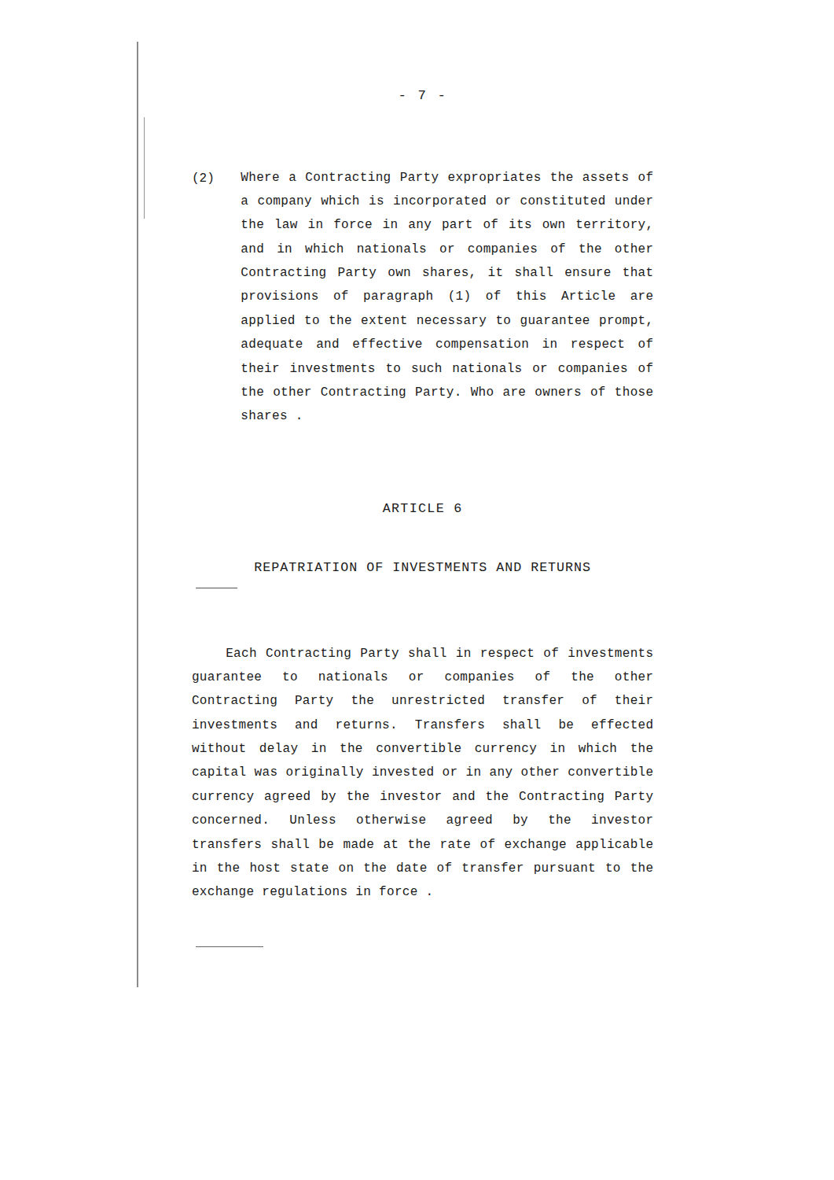- 7 -
(2)
Where a Contracting Party expropriates the assets of a company which is incorporated or constituted under the law in force in any part of its own territory, and in which nationals or companies of the other Contracting Party own shares, it shall ensure that provisions of paragraph (1) of this Article are applied to the extent necessary to guarantee prompt, adequate and effective compensation in respect of their investments to such nationals or companies of the other Contracting Party. Who are owners of those shares .
ARTICLE 6
REPATRIATION OF INVESTMENTS AND RETURNS
Each Contracting Party shall in respect of investments guarantee to nationals or companies of the other Contracting Party the unrestricted transfer of their investments and returns. Transfers shall be effected without delay in the convertible currency in which the capital was originally invested or in any other convertible currency agreed by the investor and the Contracting Party concerned. Unless otherwise agreed by the investor transfers shall be made at the rate of exchange applicable in the host state on the date of transfer pursuant to the exchange regulations in force .